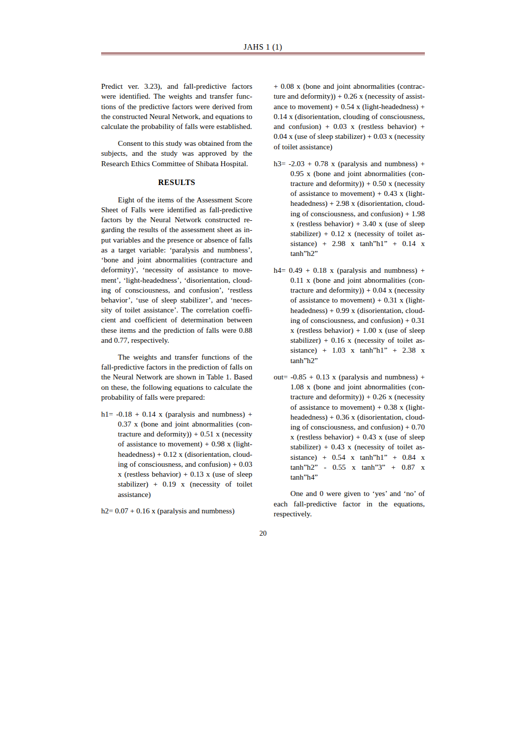JAHS 1 (1)
Predict ver. 3.23), and fall-predictive factors were identified. The weights and transfer functions of the predictive factors were derived from the constructed Neural Network, and equations to calculate the probability of falls were established.
Consent to this study was obtained from the subjects, and the study was approved by the Research Ethics Committee of Shibata Hospital.
RESULTS
Eight of the items of the Assessment Score Sheet of Falls were identified as fall-predictive factors by the Neural Network constructed regarding the results of the assessment sheet as input variables and the presence or absence of falls as a target variable: ‘paralysis and numbness’, ‘bone and joint abnormalities (contracture and deformity)’, ‘necessity of assistance to movement’, ‘light-headedness’, ‘disorientation, clouding of consciousness, and confusion’, ‘restless behavior’, ‘use of sleep stabilizer’, and ‘necessity of toilet assistance’. The correlation coefficient and coefficient of determination between these items and the prediction of falls were 0.88 and 0.77, respectively.
The weights and transfer functions of the fall-predictive factors in the prediction of falls on the Neural Network are shown in Table 1. Based on these, the following equations to calculate the probability of falls were prepared:
h1= -0.18 + 0.14 x (paralysis and numbness) + 0.37 x (bone and joint abnormalities (contracture and deformity)) + 0.51 x (necessity of assistance to movement) + 0.98 x (light-headedness) + 0.12 x (disorientation, clouding of consciousness, and confusion) + 0.03 x (restless behavior) + 0.13 x (use of sleep stabilizer) + 0.19 x (necessity of toilet assistance)
h2= 0.07 + 0.16 x (paralysis and numbness)
+ 0.08 x (bone and joint abnormalities (contracture and deformity)) + 0.26 x (necessity of assistance to movement) + 0.54 x (light-headedness) + 0.14 x (disorientation, clouding of consciousness, and confusion) + 0.03 x (restless behavior) + 0.04 x (use of sleep stabilizer) + 0.03 x (necessity of toilet assistance)
h3= -2.03 + 0.78 x (paralysis and numbness) + 0.95 x (bone and joint abnormalities (contracture and deformity)) + 0.50 x (necessity of assistance to movement) + 0.43 x (light-headedness) + 2.98 x (disorientation, clouding of consciousness, and confusion) + 1.98 x (restless behavior) + 3.40 x (use of sleep stabilizer) + 0.12 x (necessity of toilet assistance) + 2.98 x tanh”h1” + 0.14 x tanh”h2”
h4= 0.49 + 0.18 x (paralysis and numbness) + 0.11 x (bone and joint abnormalities (contracture and deformity)) + 0.04 x (necessity of assistance to movement) + 0.31 x (light-headedness) + 0.99 x (disorientation, clouding of consciousness, and confusion) + 0.31 x (restless behavior) + 1.00 x (use of sleep stabilizer) + 0.16 x (necessity of toilet assistance) + 1.03 x tanh”h1” + 2.38 x tanh”h2”
out= -0.85 + 0.13 x (paralysis and numbness) + 1.08 x (bone and joint abnormalities (contracture and deformity)) + 0.26 x (necessity of assistance to movement) + 0.38 x (light-headedness) + 0.36 x (disorientation, clouding of consciousness, and confusion) + 0.70 x (restless behavior) + 0.43 x (use of sleep stabilizer) + 0.43 x (necessity of toilet assistance) + 0.54 x tanh”h1” + 0.84 x tanh”h2” - 0.55 x tanh”3” + 0.87 x tanh”h4”
One and 0 were given to ‘yes’ and ‘no’ of each fall-predictive factor in the equations, respectively.
20